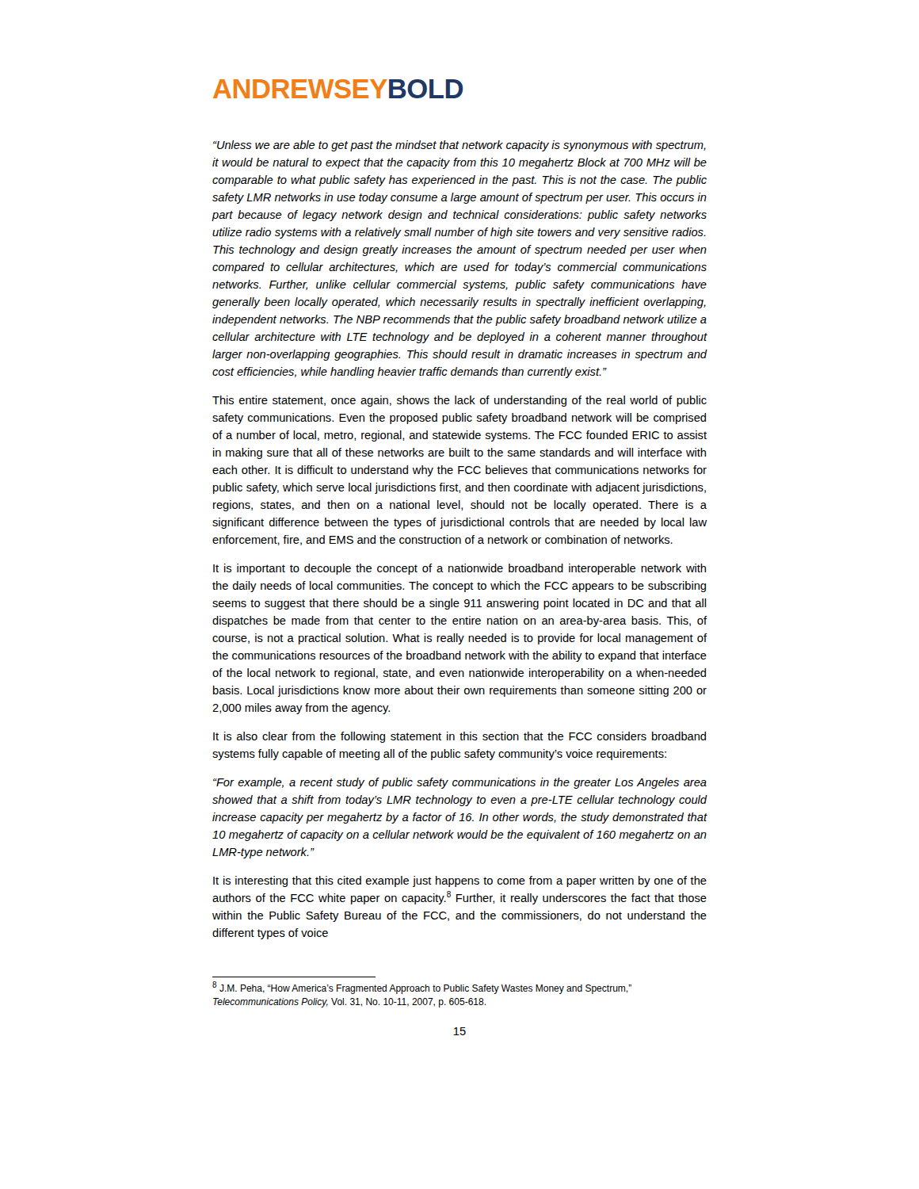ANDREW SEY BOLD
“Unless we are able to get past the mindset that network capacity is synonymous with spectrum, it would be natural to expect that the capacity from this 10 megahertz Block at 700 MHz will be comparable to what public safety has experienced in the past. This is not the case. The public safety LMR networks in use today consume a large amount of spectrum per user. This occurs in part because of legacy network design and technical considerations: public safety networks utilize radio systems with a relatively small number of high site towers and very sensitive radios. This technology and design greatly increases the amount of spectrum needed per user when compared to cellular architectures, which are used for today’s commercial communications networks. Further, unlike cellular commercial systems, public safety communications have generally been locally operated, which necessarily results in spectrally inefficient overlapping, independent networks. The NBP recommends that the public safety broadband network utilize a cellular architecture with LTE technology and be deployed in a coherent manner throughout larger non-overlapping geographies. This should result in dramatic increases in spectrum and cost efficiencies, while handling heavier traffic demands than currently exist.”
This entire statement, once again, shows the lack of understanding of the real world of public safety communications. Even the proposed public safety broadband network will be comprised of a number of local, metro, regional, and statewide systems. The FCC founded ERIC to assist in making sure that all of these networks are built to the same standards and will interface with each other. It is difficult to understand why the FCC believes that communications networks for public safety, which serve local jurisdictions first, and then coordinate with adjacent jurisdictions, regions, states, and then on a national level, should not be locally operated. There is a significant difference between the types of jurisdictional controls that are needed by local law enforcement, fire, and EMS and the construction of a network or combination of networks.
It is important to decouple the concept of a nationwide broadband interoperable network with the daily needs of local communities. The concept to which the FCC appears to be subscribing seems to suggest that there should be a single 911 answering point located in DC and that all dispatches be made from that center to the entire nation on an area-by-area basis. This, of course, is not a practical solution. What is really needed is to provide for local management of the communications resources of the broadband network with the ability to expand that interface of the local network to regional, state, and even nationwide interoperability on a when-needed basis. Local jurisdictions know more about their own requirements than someone sitting 200 or 2,000 miles away from the agency.
It is also clear from the following statement in this section that the FCC considers broadband systems fully capable of meeting all of the public safety community’s voice requirements:
“For example, a recent study of public safety communications in the greater Los Angeles area showed that a shift from today’s LMR technology to even a pre-LTE cellular technology could increase capacity per megahertz by a factor of 16. In other words, the study demonstrated that 10 megahertz of capacity on a cellular network would be the equivalent of 160 megahertz on an LMR-type network.”
It is interesting that this cited example just happens to come from a paper written by one of the authors of the FCC white paper on capacity.8 Further, it really underscores the fact that those within the Public Safety Bureau of the FCC, and the commissioners, do not understand the different types of voice
8 J.M. Peha, “How America’s Fragmented Approach to Public Safety Wastes Money and Spectrum,” Telecommunications Policy, Vol. 31, No. 10-11, 2007, p. 605-618.
15